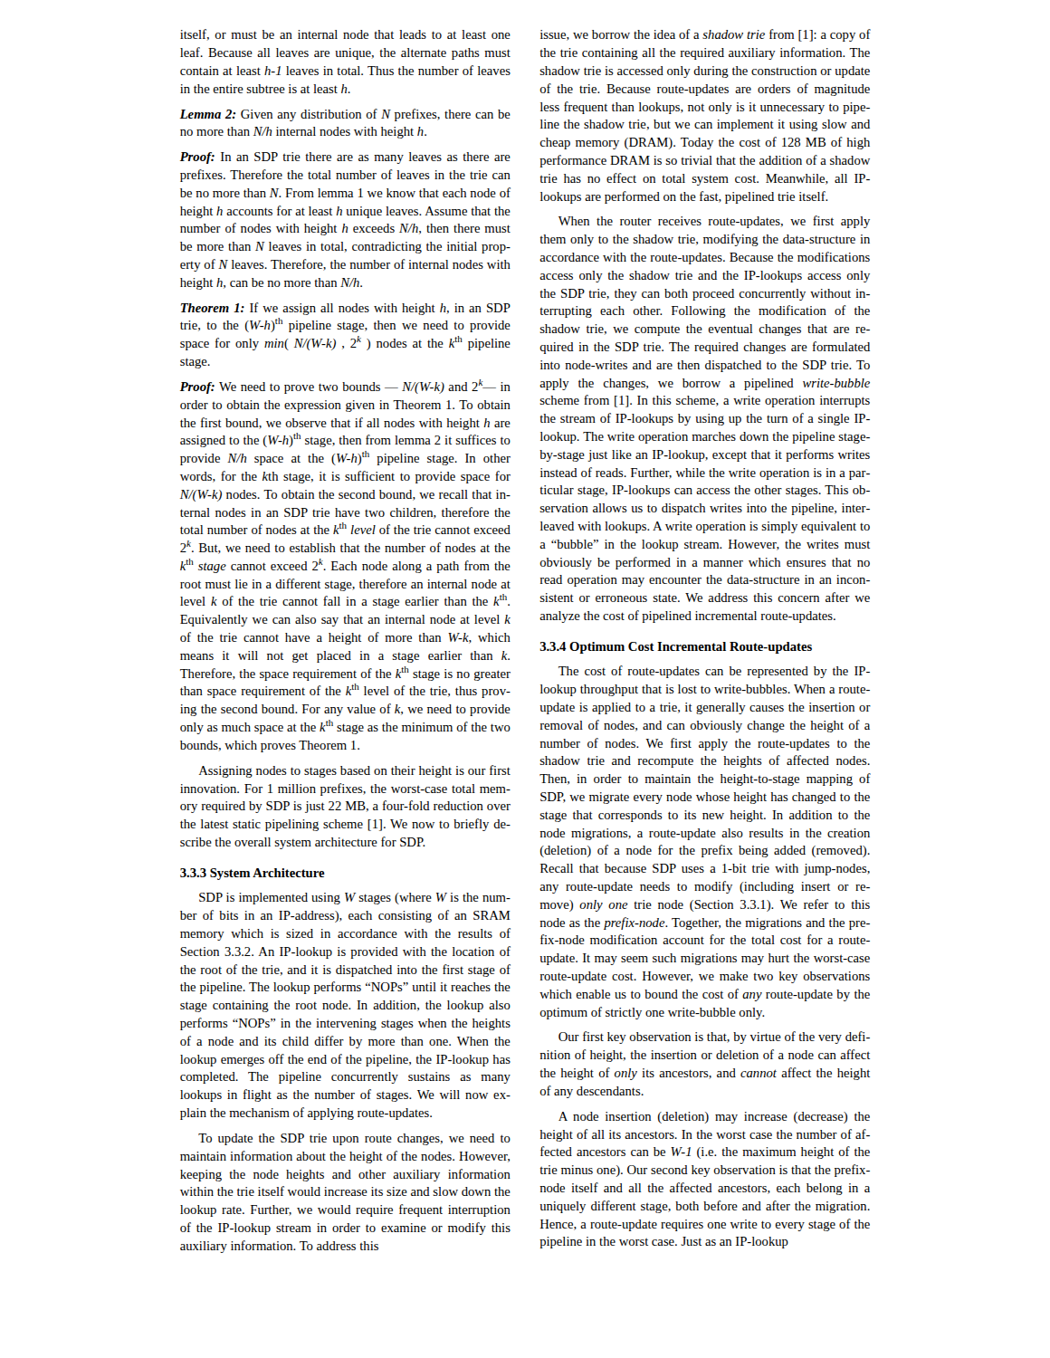itself, or must be an internal node that leads to at least one leaf. Because all leaves are unique, the alternate paths must contain at least h-1 leaves in total. Thus the number of leaves in the entire subtree is at least h.
Lemma 2: Given any distribution of N prefixes, there can be no more than N/h internal nodes with height h.
Proof: In an SDP trie there are as many leaves as there are prefixes. Therefore the total number of leaves in the trie can be no more than N. From lemma 1 we know that each node of height h accounts for at least h unique leaves. Assume that the number of nodes with height h exceeds N/h, then there must be more than N leaves in total, contradicting the initial property of N leaves. Therefore, the number of internal nodes with height h, can be no more than N/h.
Theorem 1: If we assign all nodes with height h, in an SDP trie, to the (W-h)th pipeline stage, then we need to provide space for only min( N/(W-k) , 2k ) nodes at the kth pipeline stage.
Proof: We need to prove two bounds — N/(W-k) and 2k— in order to obtain the expression given in Theorem 1. To obtain the first bound, we observe that if all nodes with height h are assigned to the (W-h)th stage, then from lemma 2 it suffices to provide N/h space at the (W-h)th pipeline stage. In other words, for the kth stage, it is sufficient to provide space for N/(W-k) nodes. To obtain the second bound, we recall that internal nodes in an SDP trie have two children, therefore the total number of nodes at the kth level of the trie cannot exceed 2k. But, we need to establish that the number of nodes at the kth stage cannot exceed 2k. Each node along a path from the root must lie in a different stage, therefore an internal node at level k of the trie cannot fall in a stage earlier than the kth. Equivalently we can also say that an internal node at level k of the trie cannot have a height of more than W-k, which means it will not get placed in a stage earlier than k. Therefore, the space requirement of the kth stage is no greater than space requirement of the kth level of the trie, thus proving the second bound. For any value of k, we need to provide only as much space at the kth stage as the minimum of the two bounds, which proves Theorem 1.
Assigning nodes to stages based on their height is our first innovation. For 1 million prefixes, the worst-case total memory required by SDP is just 22 MB, a four-fold reduction over the latest static pipelining scheme [1]. We now to briefly describe the overall system architecture for SDP.
3.3.3 System Architecture
SDP is implemented using W stages (where W is the number of bits in an IP-address), each consisting of an SRAM memory which is sized in accordance with the results of Section 3.3.2. An IP-lookup is provided with the location of the root of the trie, and it is dispatched into the first stage of the pipeline. The lookup performs “NOPs” until it reaches the stage containing the root node. In addition, the lookup also performs “NOPs” in the intervening stages when the heights of a node and its child differ by more than one. When the lookup emerges off the end of the pipeline, the IP-lookup has completed. The pipeline concurrently sustains as many lookups in flight as the number of stages. We will now explain the mechanism of applying route-updates.
To update the SDP trie upon route changes, we need to maintain information about the height of the nodes. However, keeping the node heights and other auxiliary information within the trie itself would increase its size and slow down the lookup rate. Further, we would require frequent interruption of the IP-lookup stream in order to examine or modify this auxiliary information. To address this
issue, we borrow the idea of a shadow trie from [1]: a copy of the trie containing all the required auxiliary information. The shadow trie is accessed only during the construction or update of the trie. Because route-updates are orders of magnitude less frequent than lookups, not only is it unnecessary to pipeline the shadow trie, but we can implement it using slow and cheap memory (DRAM). Today the cost of 128 MB of high performance DRAM is so trivial that the addition of a shadow trie has no effect on total system cost. Meanwhile, all IP-lookups are performed on the fast, pipelined trie itself.
When the router receives route-updates, we first apply them only to the shadow trie, modifying the data-structure in accordance with the route-updates. Because the modifications access only the shadow trie and the IP-lookups access only the SDP trie, they can both proceed concurrently without interrupting each other. Following the modification of the shadow trie, we compute the eventual changes that are required in the SDP trie. The required changes are formulated into node-writes and are then dispatched to the SDP trie. To apply the changes, we borrow a pipelined write-bubble scheme from [1]. In this scheme, a write operation interrupts the stream of IP-lookups by using up the turn of a single IP-lookup. The write operation marches down the pipeline stage-by-stage just like an IP-lookup, except that it performs writes instead of reads. Further, while the write operation is in a particular stage, IP-lookups can access the other stages. This observation allows us to dispatch writes into the pipeline, interleaved with lookups. A write operation is simply equivalent to a “bubble” in the lookup stream. However, the writes must obviously be performed in a manner which ensures that no read operation may encounter the data-structure in an inconsistent or erroneous state. We address this concern after we analyze the cost of pipelined incremental route-updates.
3.3.4 Optimum Cost Incremental Route-updates
The cost of route-updates can be represented by the IP-lookup throughput that is lost to write-bubbles. When a route-update is applied to a trie, it generally causes the insertion or removal of nodes, and can obviously change the height of a number of nodes. We first apply the route-updates to the shadow trie and recompute the heights of affected nodes. Then, in order to maintain the height-to-stage mapping of SDP, we migrate every node whose height has changed to the stage that corresponds to its new height. In addition to the node migrations, a route-update also results in the creation (deletion) of a node for the prefix being added (removed). Recall that because SDP uses a 1-bit trie with jump-nodes, any route-update needs to modify (including insert or remove) only one trie node (Section 3.3.1). We refer to this node as the prefix-node. Together, the migrations and the prefix-node modification account for the total cost for a route-update. It may seem such migrations may hurt the worst-case route-update cost. However, we make two key observations which enable us to bound the cost of any route-update by the optimum of strictly one write-bubble only.
Our first key observation is that, by virtue of the very definition of height, the insertion or deletion of a node can affect the height of only its ancestors, and cannot affect the height of any descendants.
A node insertion (deletion) may increase (decrease) the height of all its ancestors. In the worst case the number of affected ancestors can be W-1 (i.e. the maximum height of the trie minus one). Our second key observation is that the prefix-node itself and all the affected ancestors, each belong in a uniquely different stage, both before and after the migration. Hence, a route-update requires one write to every stage of the pipeline in the worst case. Just as an IP-lookup